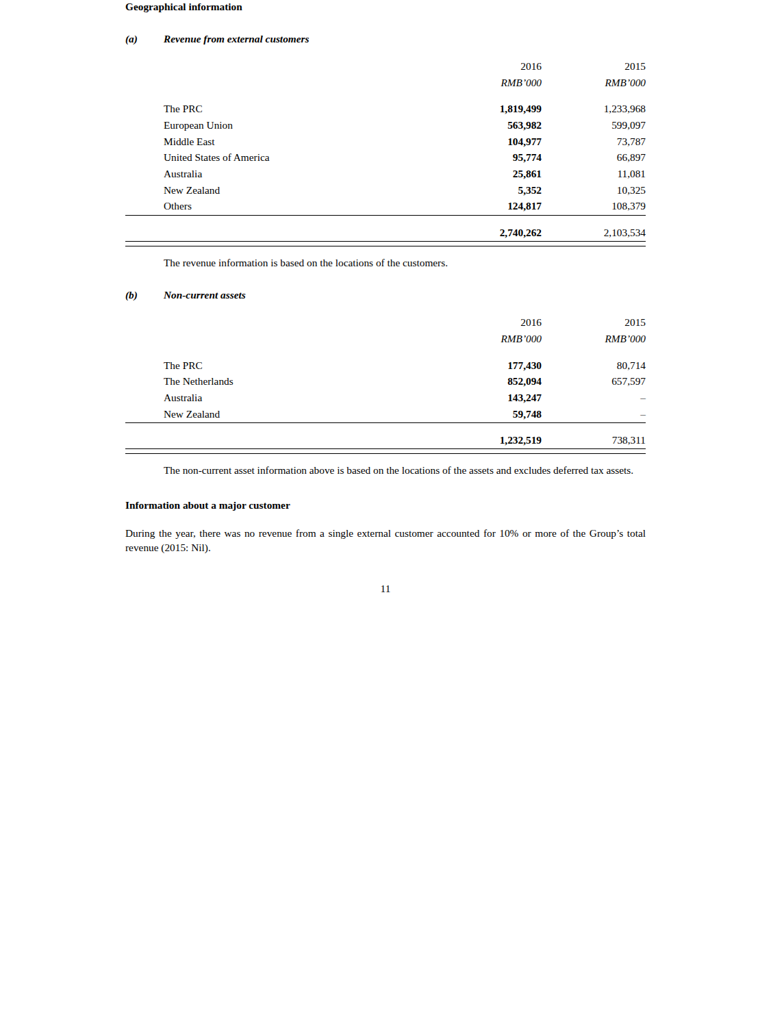Geographical information
(a) Revenue from external customers
| | | 2016 | 2015 |
| | | RMB’000 | RMB’000 |
| The PRC | | 1,819,499 | 1,233,968 |
| European Union | | 563,982 | 599,097 |
| Middle East | | 104,977 | 73,787 |
| United States of America | | 95,774 | 66,897 |
| Australia | | 25,861 | 11,081 |
| New Zealand | | 5,352 | 10,325 |
| Others | | 124,817 | 108,379 |
| | | 2,740,262 | 2,103,534 |
The revenue information is based on the locations of the customers.
(b) Non-current assets
| | | 2016 | 2015 |
| | | RMB’000 | RMB’000 |
| The PRC | | 177,430 | 80,714 |
| The Netherlands | | 852,094 | 657,597 |
| Australia | | 143,247 | – |
| New Zealand | | 59,748 | – |
| | | 1,232,519 | 738,311 |
The non-current asset information above is based on the locations of the assets and excludes deferred tax assets.
Information about a major customer
During the year, there was no revenue from a single external customer accounted for 10% or more of the Group’s total revenue (2015: Nil).
11